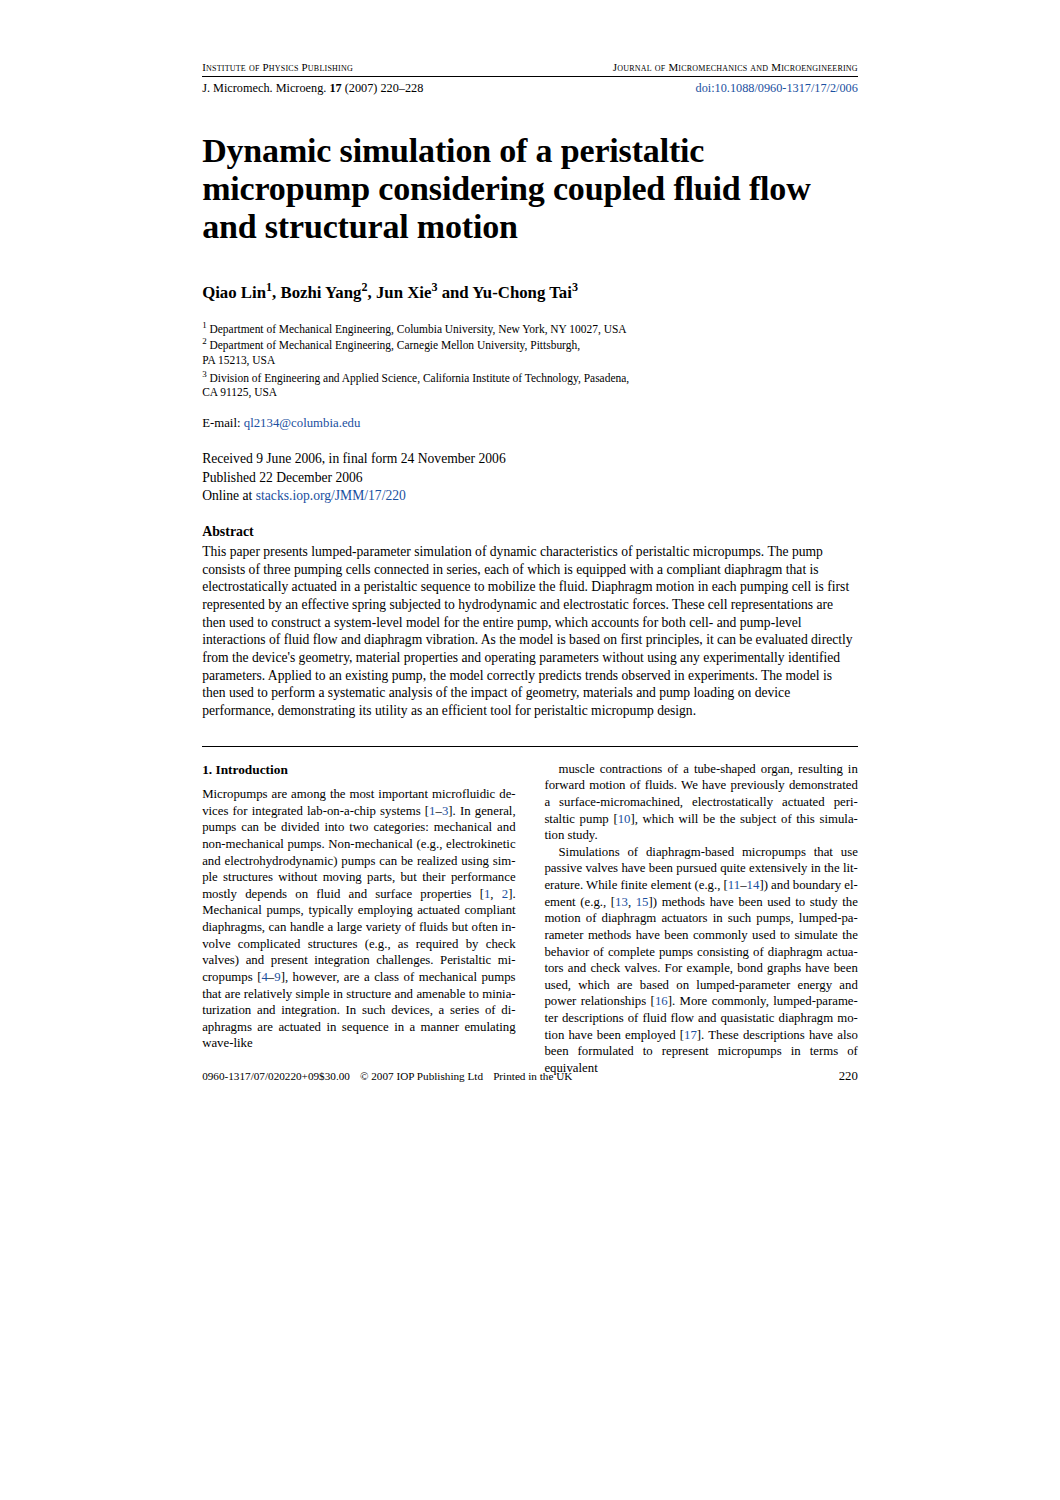Institute of Physics Publishing
Journal of Micromechanics and Microengineering
J. Micromech. Microeng. 17 (2007) 220–228
doi:10.1088/0960-1317/17/2/006
Dynamic simulation of a peristaltic micropump considering coupled fluid flow and structural motion
Qiao Lin1, Bozhi Yang2, Jun Xie3 and Yu-Chong Tai3
1 Department of Mechanical Engineering, Columbia University, New York, NY 10027, USA
2 Department of Mechanical Engineering, Carnegie Mellon University, Pittsburgh,
PA 15213, USA
3 Division of Engineering and Applied Science, California Institute of Technology, Pasadena,
CA 91125, USA
E-mail: ql2134@columbia.edu
Received 9 June 2006, in final form 24 November 2006
Published 22 December 2006
Online at stacks.iop.org/JMM/17/220
Abstract
This paper presents lumped-parameter simulation of dynamic characteristics of peristaltic micropumps. The pump consists of three pumping cells connected in series, each of which is equipped with a compliant diaphragm that is electrostatically actuated in a peristaltic sequence to mobilize the fluid. Diaphragm motion in each pumping cell is first represented by an effective spring subjected to hydrodynamic and electrostatic forces. These cell representations are then used to construct a system-level model for the entire pump, which accounts for both cell- and pump-level interactions of fluid flow and diaphragm vibration. As the model is based on first principles, it can be evaluated directly from the device's geometry, material properties and operating parameters without using any experimentally identified parameters. Applied to an existing pump, the model correctly predicts trends observed in experiments. The model is then used to perform a systematic analysis of the impact of geometry, materials and pump loading on device performance, demonstrating its utility as an efficient tool for peristaltic micropump design.
1. Introduction
Micropumps are among the most important microfluidic devices for integrated lab-on-a-chip systems [1–3]. In general, pumps can be divided into two categories: mechanical and non-mechanical pumps. Non-mechanical (e.g., electrokinetic and electrohydrodynamic) pumps can be realized using simple structures without moving parts, but their performance mostly depends on fluid and surface properties [1, 2]. Mechanical pumps, typically employing actuated compliant diaphragms, can handle a large variety of fluids but often involve complicated structures (e.g., as required by check valves) and present integration challenges. Peristaltic micropumps [4–9], however, are a class of mechanical pumps that are relatively simple in structure and amenable to miniaturization and integration. In such devices, a series of diaphragms are actuated in sequence in a manner emulating wave-like
muscle contractions of a tube-shaped organ, resulting in forward motion of fluids. We have previously demonstrated a surface-micromachined, electrostatically actuated peristaltic pump [10], which will be the subject of this simulation study.
Simulations of diaphragm-based micropumps that use passive valves have been pursued quite extensively in the literature. While finite element (e.g., [11–14]) and boundary element (e.g., [13, 15]) methods have been used to study the motion of diaphragm actuators in such pumps, lumped-parameter methods have been commonly used to simulate the behavior of complete pumps consisting of diaphragm actuators and check valves. For example, bond graphs have been used, which are based on lumped-parameter energy and power relationships [16]. More commonly, lumped-parameter descriptions of fluid flow and quasistatic diaphragm motion have been employed [17]. These descriptions have also been formulated to represent micropumps in terms of equivalent
0960-1317/07/020220+09$30.00© 2007 IOP Publishing Ltd Printed in the UK
220